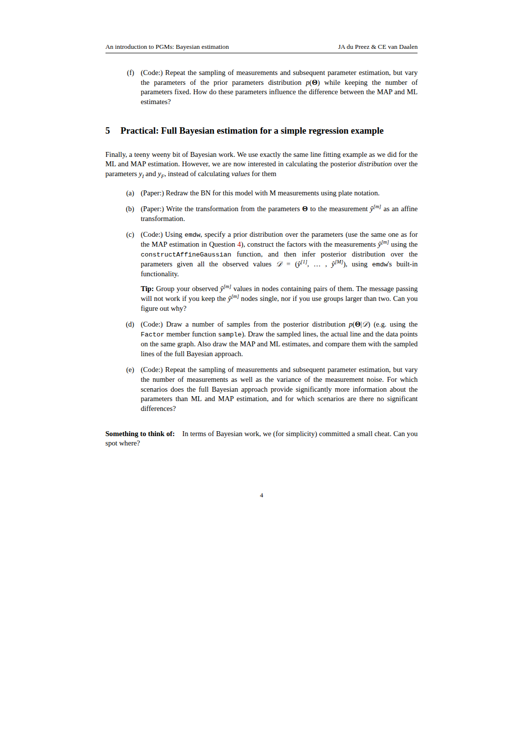An introduction to PGMs: Bayesian estimation
JA du Preez & CE van Daalen
(f)
(Code:) Repeat the sampling of measurements and subsequent parameter estimation, but vary the parameters of the prior parameters distribution p(Θ) while keeping the number of parameters fixed. How do these parameters influence the difference between the MAP and ML estimates?
5 Practical: Full Bayesian estimation for a simple regression example
Finally, a teeny weeny bit of Bayesian work. We use exactly the same line fitting example as we did for the ML and MAP estimation. However, we are now interested in calculating the posterior distribution over the parameters yI and yF, instead of calculating values for them
(a)
(Paper:) Redraw the BN for this model with M measurements using plate notation.
(b)
(Paper:) Write the transformation from the parameters Θ to the measurement ŷ[m] as an affine transformation.
(c)
(Code:) Using emdw, specify a prior distribution over the parameters (use the same one as for the MAP estimation in Question 4), construct the factors with the measurements ŷ[m] using the constructAffineGaussian function, and then infer posterior distribution over the parameters given all the observed values 𝒟 = (ŷ[1], … , ŷ[M]), using emdw's built-in functionality.
Tip: Group your observed ŷ[m] values in nodes containing pairs of them. The message passing will not work if you keep the ŷ[m] nodes single, nor if you use groups larger than two. Can you figure out why?
(d)
(Code:) Draw a number of samples from the posterior distribution p(Θ|𝒟) (e.g. using the Factor member function sample). Draw the sampled lines, the actual line and the data points on the same graph. Also draw the MAP and ML estimates, and compare them with the sampled lines of the full Bayesian approach.
(e)
(Code:) Repeat the sampling of measurements and subsequent parameter estimation, but vary the number of measurements as well as the variance of the measurement noise. For which scenarios does the full Bayesian approach provide significantly more information about the parameters than ML and MAP estimation, and for which scenarios are there no significant differences?
Something to think of: In terms of Bayesian work, we (for simplicity) committed a small cheat. Can you spot where?
4